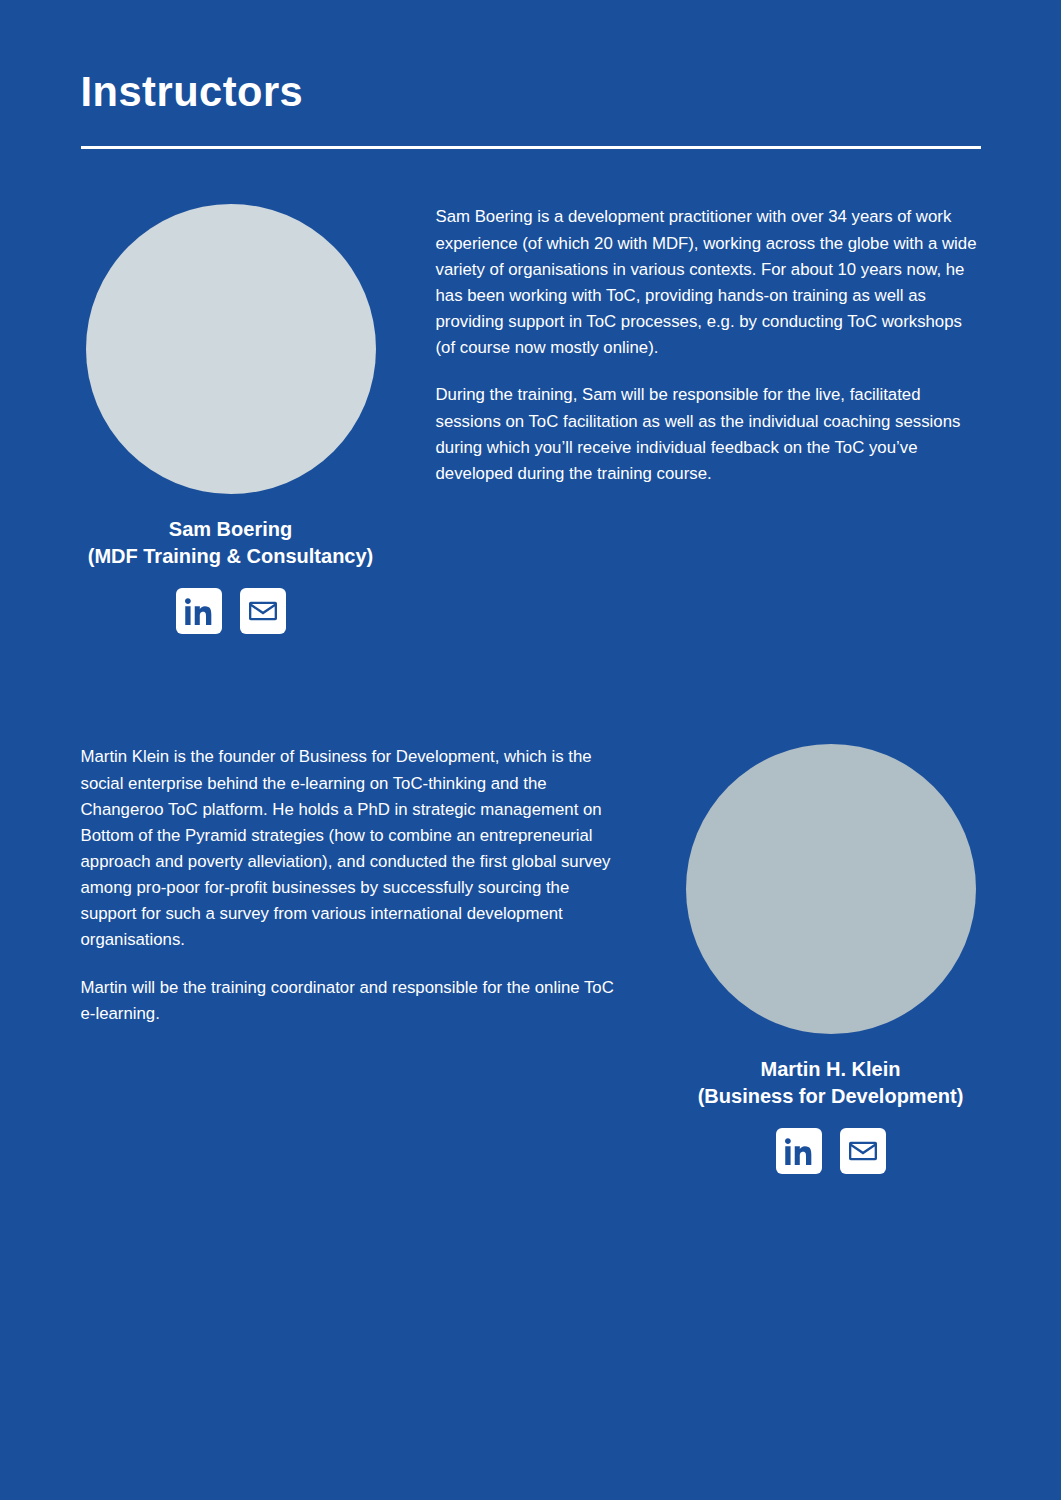Instructors
Sam Boering
(MDF Training & Consultancy)
Sam Boering is a development practitioner with over 34 years of work experience (of which 20 with MDF), working across the globe with a wide variety of organisations in various contexts. For about 10 years now, he has been working with ToC, providing hands-on training as well as providing support in ToC processes, e.g. by conducting ToC workshops (of course now mostly online).
During the training, Sam will be responsible for the live, facilitated sessions on ToC facilitation as well as the individual coaching sessions during which you’ll receive individual feedback on the ToC you’ve developed during the training course.
Martin H. Klein
(Business for Development)
Martin Klein is the founder of Business for Development, which is the social enterprise behind the e-learning on ToC-thinking and the Changeroo ToC platform. He holds a PhD in strategic management on Bottom of the Pyramid strategies (how to combine an entrepreneurial approach and poverty alleviation), and conducted the first global survey among pro-poor for-profit businesses by successfully sourcing the support for such a survey from various international development organisations.
Martin will be the training coordinator and responsible for the online ToC e-learning.